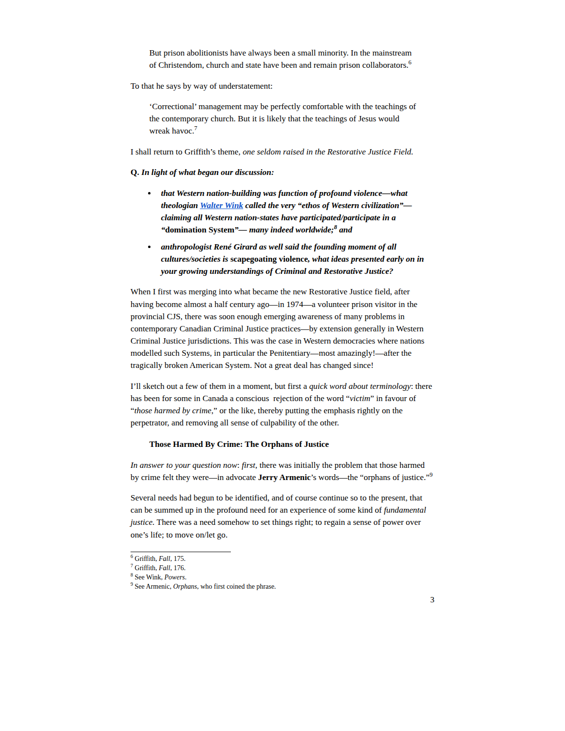But prison abolitionists have always been a small minority. In the mainstream of Christendom, church and state have been and remain prison collaborators.6
To that he says by way of understatement:
‘Correctional’ management may be perfectly comfortable with the teachings of the contemporary church. But it is likely that the teachings of Jesus would wreak havoc.7
I shall return to Griffith’s theme, one seldom raised in the Restorative Justice Field.
Q. In light of what began our discussion:
that Western nation-building was function of profound violence—what theologian Walter Wink called the very “ethos of Western civilization”—claiming all Western nation-states have participated/participate in a “domination System”— many indeed worldwide;8 and
anthropologist René Girard as well said the founding moment of all cultures/societies is scapegoating violence, what ideas presented early on in your growing understandings of Criminal and Restorative Justice?
When I first was merging into what became the new Restorative Justice field, after having become almost a half century ago—in 1974—a volunteer prison visitor in the provincial CJS, there was soon enough emerging awareness of many problems in contemporary Canadian Criminal Justice practices—by extension generally in Western Criminal Justice jurisdictions. This was the case in Western democracies where nations modelled such Systems, in particular the Penitentiary—most amazingly!—after the tragically broken American System. Not a great deal has changed since!
I’ll sketch out a few of them in a moment, but first a quick word about terminology: there has been for some in Canada a conscious rejection of the word “victim” in favour of “those harmed by crime,” or the like, thereby putting the emphasis rightly on the perpetrator, and removing all sense of culpability of the other.
Those Harmed By Crime: The Orphans of Justice
In answer to your question now: first, there was initially the problem that those harmed by crime felt they were—in advocate Jerry Armenic’s words—the “orphans of justice.”9
Several needs had begun to be identified, and of course continue so to the present, that can be summed up in the profound need for an experience of some kind of fundamental justice. There was a need somehow to set things right; to regain a sense of power over one’s life; to move on/let go.
6 Griffith, Fall, 175.
7 Griffith, Fall, 176.
8 See Wink, Powers.
9 See Armenic, Orphans, who first coined the phrase.
3